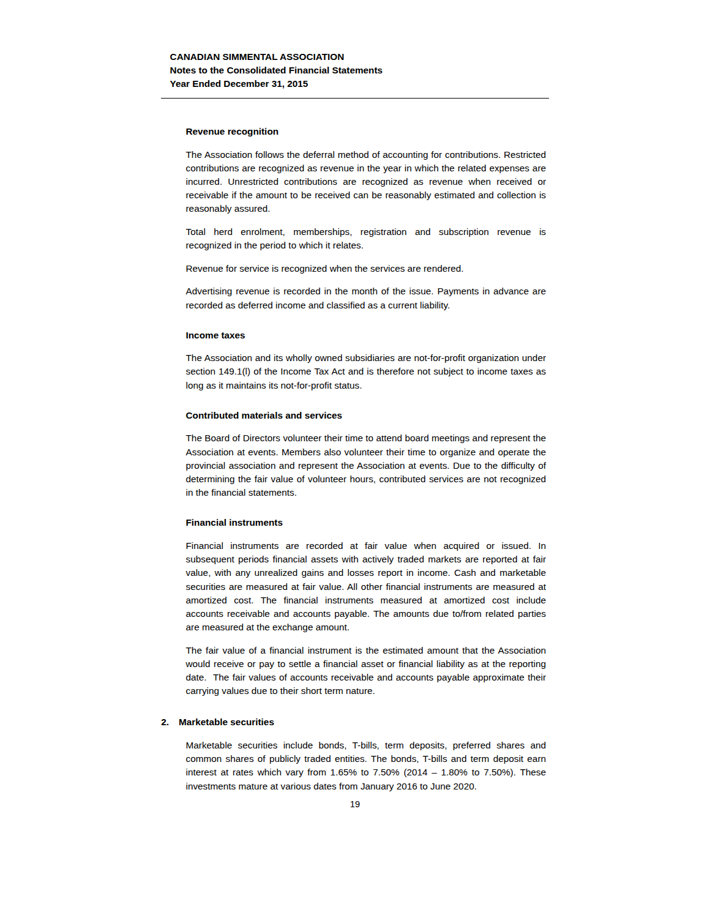CANADIAN SIMMENTAL ASSOCIATION
Notes to the Consolidated Financial Statements
Year Ended December 31, 2015
Revenue recognition
The Association follows the deferral method of accounting for contributions. Restricted contributions are recognized as revenue in the year in which the related expenses are incurred. Unrestricted contributions are recognized as revenue when received or receivable if the amount to be received can be reasonably estimated and collection is reasonably assured.
Total herd enrolment, memberships, registration and subscription revenue is recognized in the period to which it relates.
Revenue for service is recognized when the services are rendered.
Advertising revenue is recorded in the month of the issue. Payments in advance are recorded as deferred income and classified as a current liability.
Income taxes
The Association and its wholly owned subsidiaries are not-for-profit organization under section 149.1(l) of the Income Tax Act and is therefore not subject to income taxes as long as it maintains its not-for-profit status.
Contributed materials and services
The Board of Directors volunteer their time to attend board meetings and represent the Association at events. Members also volunteer their time to organize and operate the provincial association and represent the Association at events. Due to the difficulty of determining the fair value of volunteer hours, contributed services are not recognized in the financial statements.
Financial instruments
Financial instruments are recorded at fair value when acquired or issued. In subsequent periods financial assets with actively traded markets are reported at fair value, with any unrealized gains and losses report in income. Cash and marketable securities are measured at fair value. All other financial instruments are measured at amortized cost. The financial instruments measured at amortized cost include accounts receivable and accounts payable. The amounts due to/from related parties are measured at the exchange amount.
The fair value of a financial instrument is the estimated amount that the Association would receive or pay to settle a financial asset or financial liability as at the reporting date. The fair values of accounts receivable and accounts payable approximate their carrying values due to their short term nature.
2. Marketable securities
Marketable securities include bonds, T-bills, term deposits, preferred shares and common shares of publicly traded entities. The bonds, T-bills and term deposit earn interest at rates which vary from 1.65% to 7.50% (2014 – 1.80% to 7.50%). These investments mature at various dates from January 2016 to June 2020.
19